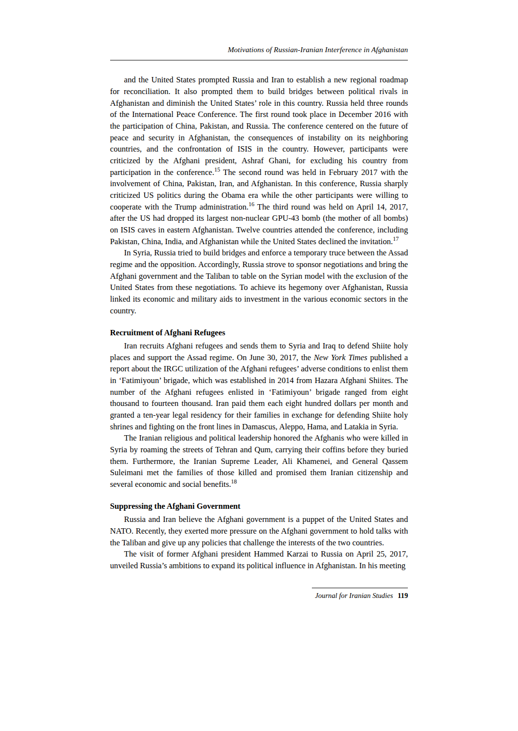Motivations of Russian-Iranian Interference in Afghanistan
and the United States prompted Russia and Iran to establish a new regional roadmap for reconciliation. It also prompted them to build bridges between political rivals in Afghanistan and diminish the United States’ role in this country. Russia held three rounds of the International Peace Conference. The first round took place in December 2016 with the participation of China, Pakistan, and Russia. The conference centered on the future of peace and security in Afghanistan, the consequences of instability on its neighboring countries, and the confrontation of ISIS in the country. However, participants were criticized by the Afghani president, Ashraf Ghani, for excluding his country from participation in the conference.15 The second round was held in February 2017 with the involvement of China, Pakistan, Iran, and Afghanistan. In this conference, Russia sharply criticized US politics during the Obama era while the other participants were willing to cooperate with the Trump administration.16 The third round was held on April 14, 2017, after the US had dropped its largest non-nuclear GPU-43 bomb (the mother of all bombs) on ISIS caves in eastern Afghanistan. Twelve countries attended the conference, including Pakistan, China, India, and Afghanistan while the United States declined the invitation.17
In Syria, Russia tried to build bridges and enforce a temporary truce between the Assad regime and the opposition. Accordingly, Russia strove to sponsor negotiations and bring the Afghani government and the Taliban to table on the Syrian model with the exclusion of the United States from these negotiations. To achieve its hegemony over Afghanistan, Russia linked its economic and military aids to investment in the various economic sectors in the country.
Recruitment of Afghani Refugees
Iran recruits Afghani refugees and sends them to Syria and Iraq to defend Shiite holy places and support the Assad regime. On June 30, 2017, the New York Times published a report about the IRGC utilization of the Afghani refugees’ adverse conditions to enlist them in ‘Fatimiyoun’ brigade, which was established in 2014 from Hazara Afghani Shiites. The number of the Afghani refugees enlisted in ‘Fatimiyoun’ brigade ranged from eight thousand to fourteen thousand. Iran paid them each eight hundred dollars per month and granted a ten-year legal residency for their families in exchange for defending Shiite holy shrines and fighting on the front lines in Damascus, Aleppo, Hama, and Latakia in Syria.
The Iranian religious and political leadership honored the Afghanis who were killed in Syria by roaming the streets of Tehran and Qum, carrying their coffins before they buried them. Furthermore, the Iranian Supreme Leader, Ali Khamenei, and General Qassem Suleimani met the families of those killed and promised them Iranian citizenship and several economic and social benefits.18
Suppressing the Afghani Government
Russia and Iran believe the Afghani government is a puppet of the United States and NATO. Recently, they exerted more pressure on the Afghani government to hold talks with the Taliban and give up any policies that challenge the interests of the two countries.
The visit of former Afghani president Hammed Karzai to Russia on April 25, 2017, unveiled Russia’s ambitions to expand its political influence in Afghanistan. In his meeting
Journal for Iranian Studies 119